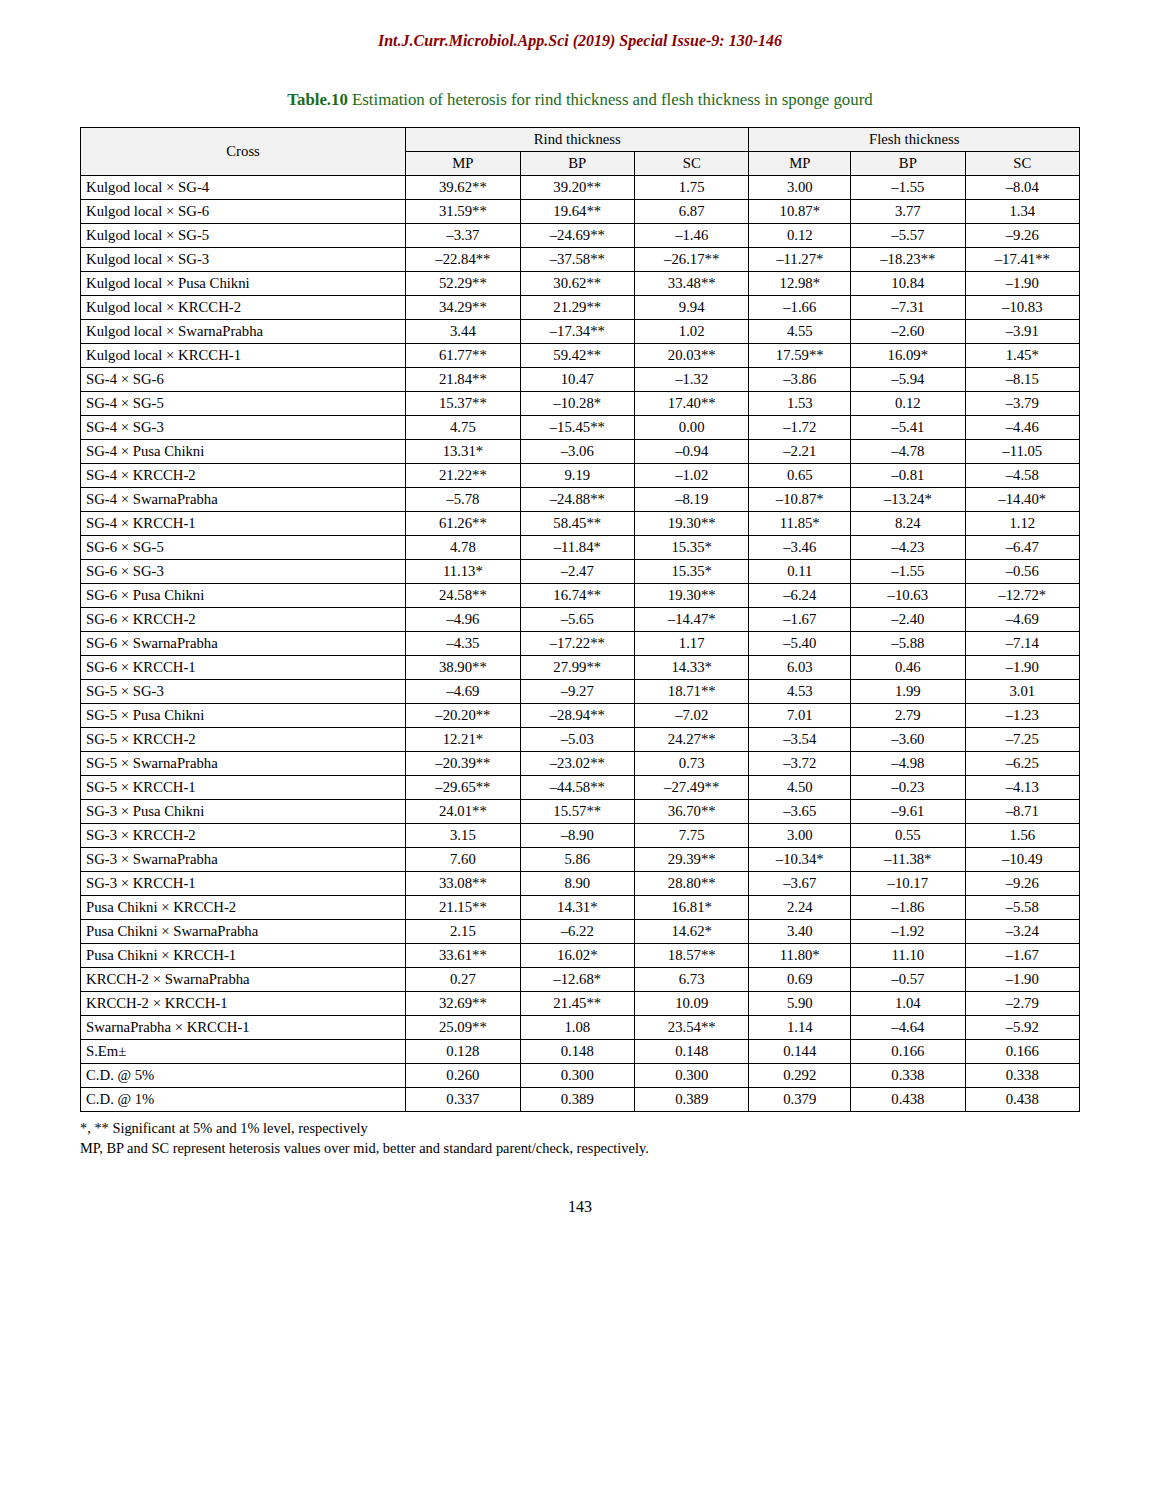Int.J.Curr.Microbiol.App.Sci (2019) Special Issue-9: 130-146
Table.10 Estimation of heterosis for rind thickness and flesh thickness in sponge gourd
| Cross | Rind thickness | Flesh thickness |
| --- | --- | --- |
| MP | BP | SC | MP | BP | SC |
| Kulgod local × SG-4 | 39.62** | 39.20** | 1.75 | 3.00 | –1.55 | –8.04 |
| Kulgod local × SG-6 | 31.59** | 19.64** | 6.87 | 10.87* | 3.77 | 1.34 |
| Kulgod local × SG-5 | –3.37 | –24.69** | –1.46 | 0.12 | –5.57 | –9.26 |
| Kulgod local × SG-3 | –22.84** | –37.58** | –26.17** | –11.27* | –18.23** | –17.41** |
| Kulgod local × Pusa Chikni | 52.29** | 30.62** | 33.48** | 12.98* | 10.84 | –1.90 |
| Kulgod local × KRCCH-2 | 34.29** | 21.29** | 9.94 | –1.66 | –7.31 | –10.83 |
| Kulgod local × SwarnaPrabha | 3.44 | –17.34** | 1.02 | 4.55 | –2.60 | –3.91 |
| Kulgod local × KRCCH-1 | 61.77** | 59.42** | 20.03** | 17.59** | 16.09* | 1.45* |
| SG-4 × SG-6 | 21.84** | 10.47 | –1.32 | –3.86 | –5.94 | –8.15 |
| SG-4 × SG-5 | 15.37** | –10.28* | 17.40** | 1.53 | 0.12 | –3.79 |
| SG-4 × SG-3 | 4.75 | –15.45** | 0.00 | –1.72 | –5.41 | –4.46 |
| SG-4 × Pusa Chikni | 13.31* | –3.06 | –0.94 | –2.21 | –4.78 | –11.05 |
| SG-4 × KRCCH-2 | 21.22** | 9.19 | –1.02 | 0.65 | –0.81 | –4.58 |
| SG-4 × SwarnaPrabha | –5.78 | –24.88** | –8.19 | –10.87* | –13.24* | –14.40* |
| SG-4 × KRCCH-1 | 61.26** | 58.45** | 19.30** | 11.85* | 8.24 | 1.12 |
| SG-6 × SG-5 | 4.78 | –11.84* | 15.35* | –3.46 | –4.23 | –6.47 |
| SG-6 × SG-3 | 11.13* | –2.47 | 15.35* | 0.11 | –1.55 | –0.56 |
| SG-6 × Pusa Chikni | 24.58** | 16.74** | 19.30** | –6.24 | –10.63 | –12.72* |
| SG-6 × KRCCH-2 | –4.96 | –5.65 | –14.47* | –1.67 | –2.40 | –4.69 |
| SG-6 × SwarnaPrabha | –4.35 | –17.22** | 1.17 | –5.40 | –5.88 | –7.14 |
| SG-6 × KRCCH-1 | 38.90** | 27.99** | 14.33* | 6.03 | 0.46 | –1.90 |
| SG-5 × SG-3 | –4.69 | –9.27 | 18.71** | 4.53 | 1.99 | 3.01 |
| SG-5 × Pusa Chikni | –20.20** | –28.94** | –7.02 | 7.01 | 2.79 | –1.23 |
| SG-5 × KRCCH-2 | 12.21* | –5.03 | 24.27** | –3.54 | –3.60 | –7.25 |
| SG-5 × SwarnaPrabha | –20.39** | –23.02** | 0.73 | –3.72 | –4.98 | –6.25 |
| SG-5 × KRCCH-1 | –29.65** | –44.58** | –27.49** | 4.50 | –0.23 | –4.13 |
| SG-3 × Pusa Chikni | 24.01** | 15.57** | 36.70** | –3.65 | –9.61 | –8.71 |
| SG-3 × KRCCH-2 | 3.15 | –8.90 | 7.75 | 3.00 | 0.55 | 1.56 |
| SG-3 × SwarnaPrabha | 7.60 | 5.86 | 29.39** | –10.34* | –11.38* | –10.49 |
| SG-3 × KRCCH-1 | 33.08** | 8.90 | 28.80** | –3.67 | –10.17 | –9.26 |
| Pusa Chikni × KRCCH-2 | 21.15** | 14.31* | 16.81* | 2.24 | –1.86 | –5.58 |
| Pusa Chikni × SwarnaPrabha | 2.15 | –6.22 | 14.62* | 3.40 | –1.92 | –3.24 |
| Pusa Chikni × KRCCH-1 | 33.61** | 16.02* | 18.57** | 11.80* | 11.10 | –1.67 |
| KRCCH-2 × SwarnaPrabha | 0.27 | –12.68* | 6.73 | 0.69 | –0.57 | –1.90 |
| KRCCH-2 × KRCCH-1 | 32.69** | 21.45** | 10.09 | 5.90 | 1.04 | –2.79 |
| SwarnaPrabha × KRCCH-1 | 25.09** | 1.08 | 23.54** | 1.14 | –4.64 | –5.92 |
| S.Em± | 0.128 | 0.148 | 0.148 | 0.144 | 0.166 | 0.166 |
| C.D. @ 5% | 0.260 | 0.300 | 0.300 | 0.292 | 0.338 | 0.338 |
| C.D. @ 1% | 0.337 | 0.389 | 0.389 | 0.379 | 0.438 | 0.438 |
*, ** Significant at 5% and 1% level, respectively
MP, BP and SC represent heterosis values over mid, better and standard parent/check, respectively.
143